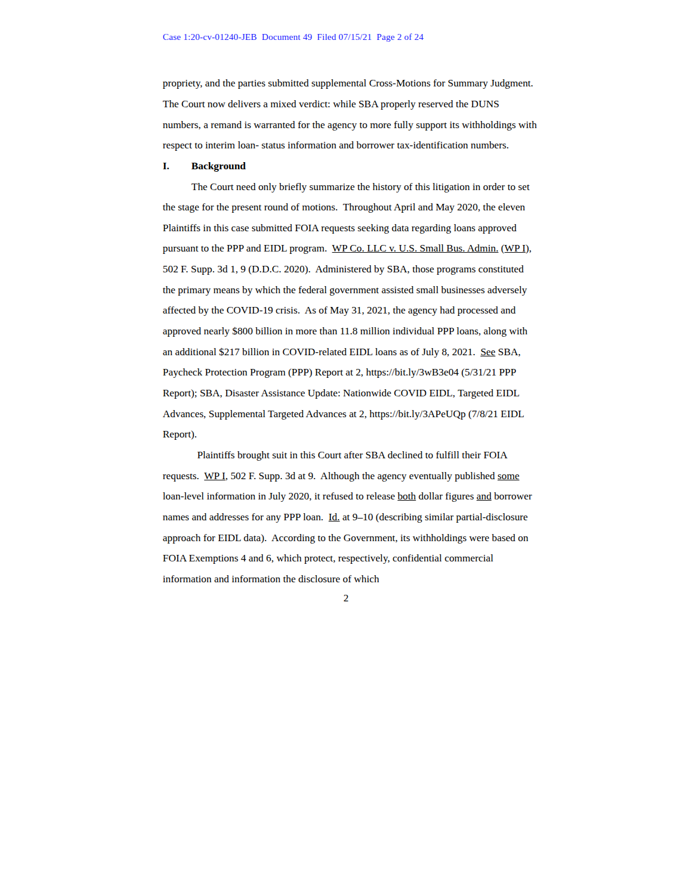Case 1:20-cv-01240-JEB Document 49 Filed 07/15/21 Page 2 of 24
propriety, and the parties submitted supplemental Cross-Motions for Summary Judgment. The Court now delivers a mixed verdict: while SBA properly reserved the DUNS numbers, a remand is warranted for the agency to more fully support its withholdings with respect to interim loan- status information and borrower tax-identification numbers.
I. Background
The Court need only briefly summarize the history of this litigation in order to set the stage for the present round of motions. Throughout April and May 2020, the eleven Plaintiffs in this case submitted FOIA requests seeking data regarding loans approved pursuant to the PPP and EIDL program. WP Co. LLC v. U.S. Small Bus. Admin. (WP I), 502 F. Supp. 3d 1, 9 (D.D.C. 2020). Administered by SBA, those programs constituted the primary means by which the federal government assisted small businesses adversely affected by the COVID-19 crisis. As of May 31, 2021, the agency had processed and approved nearly $800 billion in more than 11.8 million individual PPP loans, along with an additional $217 billion in COVID-related EIDL loans as of July 8, 2021. See SBA, Paycheck Protection Program (PPP) Report at 2, https://bit.ly/3wB3e04 (5/31/21 PPP Report); SBA, Disaster Assistance Update: Nationwide COVID EIDL, Targeted EIDL Advances, Supplemental Targeted Advances at 2, https://bit.ly/3APeUQp (7/8/21 EIDL Report).
Plaintiffs brought suit in this Court after SBA declined to fulfill their FOIA requests. WP I, 502 F. Supp. 3d at 9. Although the agency eventually published some loan-level information in July 2020, it refused to release both dollar figures and borrower names and addresses for any PPP loan. Id. at 9–10 (describing similar partial-disclosure approach for EIDL data). According to the Government, its withholdings were based on FOIA Exemptions 4 and 6, which protect, respectively, confidential commercial information and information the disclosure of which
2